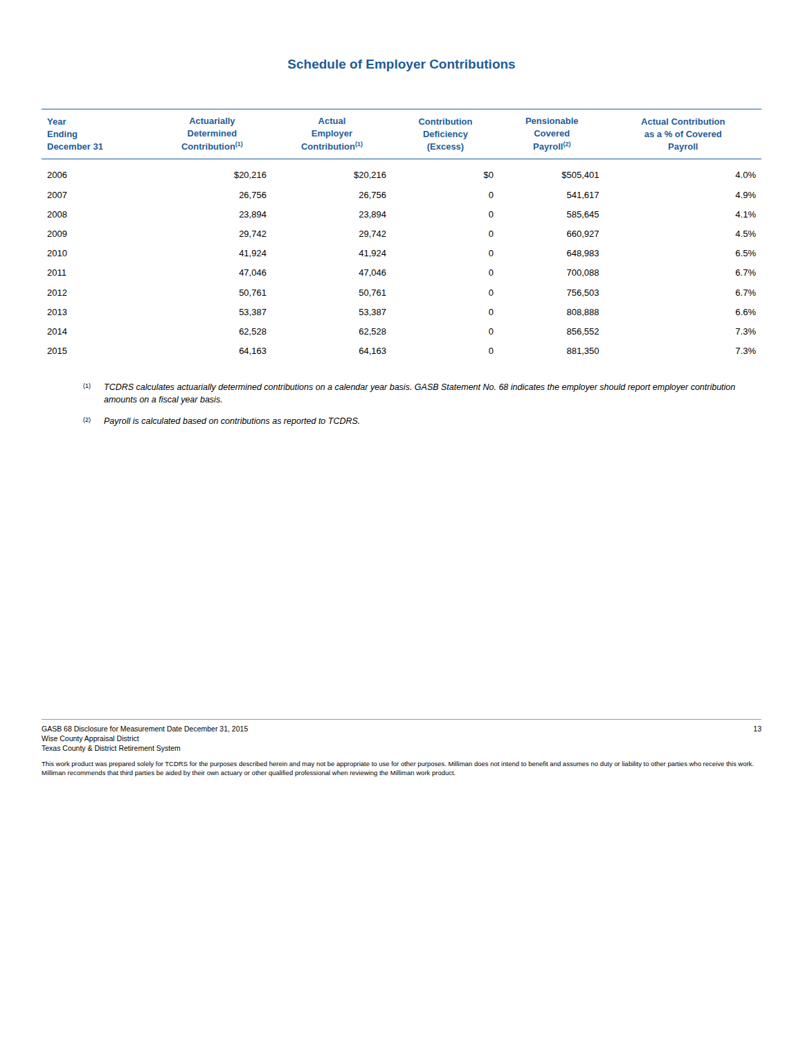Schedule of Employer Contributions
| Year Ending December 31 | Actuarially Determined Contribution (1) | Actual Employer Contribution (1) | Contribution Deficiency (Excess) | Pensionable Covered Payroll (2) | Actual Contribution as a % of Covered Payroll |
| --- | --- | --- | --- | --- | --- |
| 2006 | $20,216 | $20,216 | $0 | $505,401 | 4.0% |
| 2007 | 26,756 | 26,756 | 0 | 541,617 | 4.9% |
| 2008 | 23,894 | 23,894 | 0 | 585,645 | 4.1% |
| 2009 | 29,742 | 29,742 | 0 | 660,927 | 4.5% |
| 2010 | 41,924 | 41,924 | 0 | 648,983 | 6.5% |
| 2011 | 47,046 | 47,046 | 0 | 700,088 | 6.7% |
| 2012 | 50,761 | 50,761 | 0 | 756,503 | 6.7% |
| 2013 | 53,387 | 53,387 | 0 | 808,888 | 6.6% |
| 2014 | 62,528 | 62,528 | 0 | 856,552 | 7.3% |
| 2015 | 64,163 | 64,163 | 0 | 881,350 | 7.3% |
(1) TCDRS calculates actuarially determined contributions on a calendar year basis. GASB Statement No. 68 indicates the employer should report employer contribution amounts on a fiscal year basis.
(2) Payroll is calculated based on contributions as reported to TCDRS.
GASB 68 Disclosure for Measurement Date December 31, 2015 13
Wise County Appraisal District
Texas County & District Retirement System
This work product was prepared solely for TCDRS for the purposes described herein and may not be appropriate to use for other purposes. Milliman does not intend to benefit and assumes no duty or liability to other parties who receive this work. Milliman recommends that third parties be aided by their own actuary or other qualified professional when reviewing the Milliman work product.